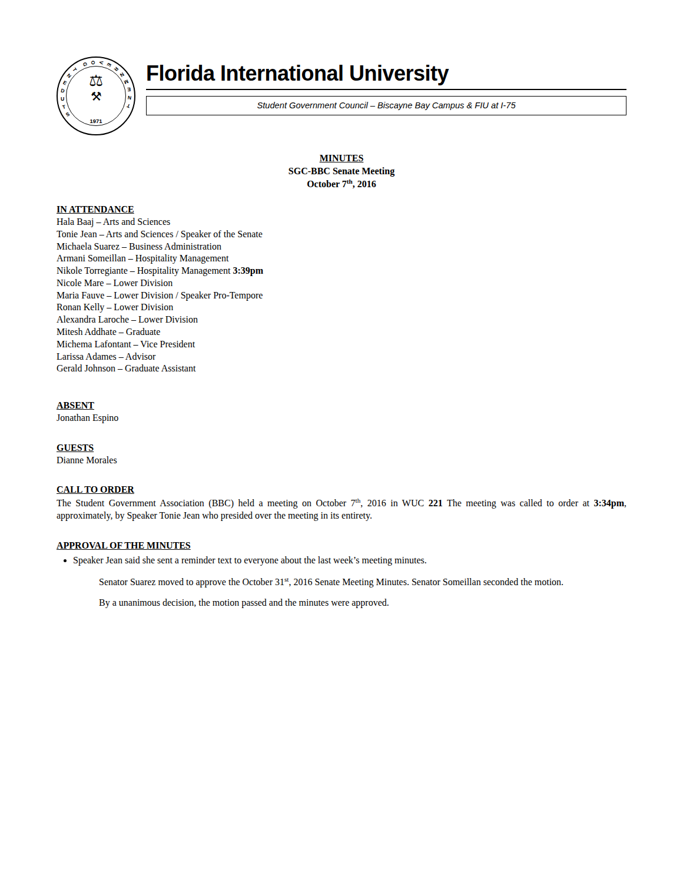S T U D E N T G O V E R N M E N T
⚖
⚒
1971
Florida International University
Student Government Council – Biscayne Bay Campus & FIU at I-75
MINUTES
SGC-BBC Senate Meeting
October 7th, 2016
IN ATTENDANCE
Hala Baaj – Arts and Sciences
Tonie Jean – Arts and Sciences / Speaker of the Senate
Michaela Suarez – Business Administration
Armani Someillan – Hospitality Management
Nikole Torregiante – Hospitality Management 3:39pm
Nicole Mare – Lower Division
Maria Fauve – Lower Division / Speaker Pro-Tempore
Ronan Kelly – Lower Division
Alexandra Laroche – Lower Division
Mitesh Addhate – Graduate
Michema Lafontant – Vice President
Larissa Adames – Advisor
Gerald Johnson – Graduate Assistant
ABSENT
Jonathan Espino
GUESTS
Dianne Morales
CALL TO ORDER
The Student Government Association (BBC) held a meeting on October 7th, 2016 in WUC 221 The meeting was called to order at 3:34pm, approximately, by Speaker Tonie Jean who presided over the meeting in its entirety.
APPROVAL OF THE MINUTES
Speaker Jean said she sent a reminder text to everyone about the last week’s meeting minutes.
Senator Suarez moved to approve the October 31st, 2016 Senate Meeting Minutes. Senator Someillan seconded the motion.
By a unanimous decision, the motion passed and the minutes were approved.